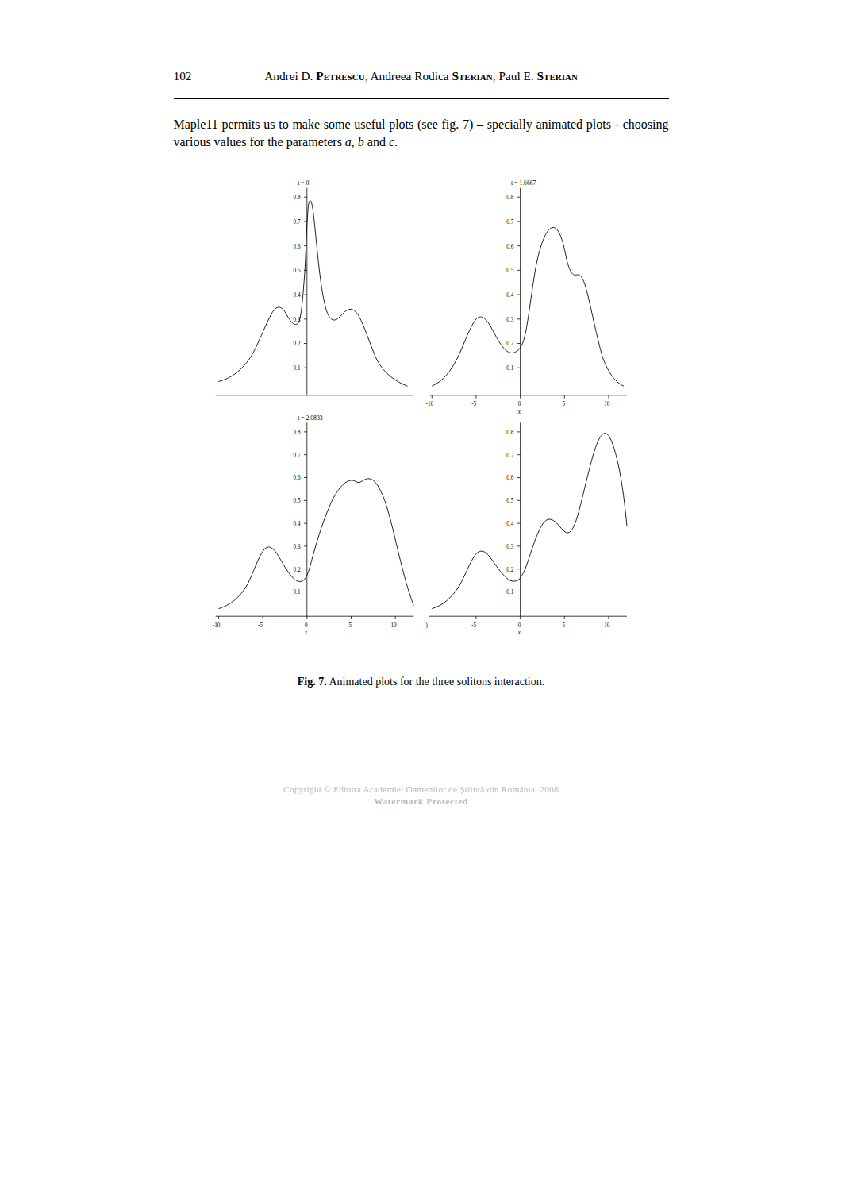102
Andrei D. Petrescu, Andreea Rodica Sterian, Paul E. Sterian
Maple11 permits us to make some useful plots (see fig. 7) – specially animated plots - choosing various values for the parameters a, b and c.
t = 0. 0.8 0.7 0.6 0.5 0.4 0.3 0.2 0.1 t = 1.6667 0.8 0.7 0.6 0.5 0.4 0.3 0.2 0.1 -10 -5 0 5 10 x t = 2.0833 0.8 0.7 0.6 0.5 0.4 0.3 0.2 0.1 -10 -5 0 5 10 x 0.8 0.7 0.6 0.5 0.4 0.3 0.2 0.1 ) -5 0 5 10 x
Fig. 7. Animated plots for the three solitons interaction.
Copyright © Editura Academiei Oamenilor de Știință din România, 2008
Watermark Protected